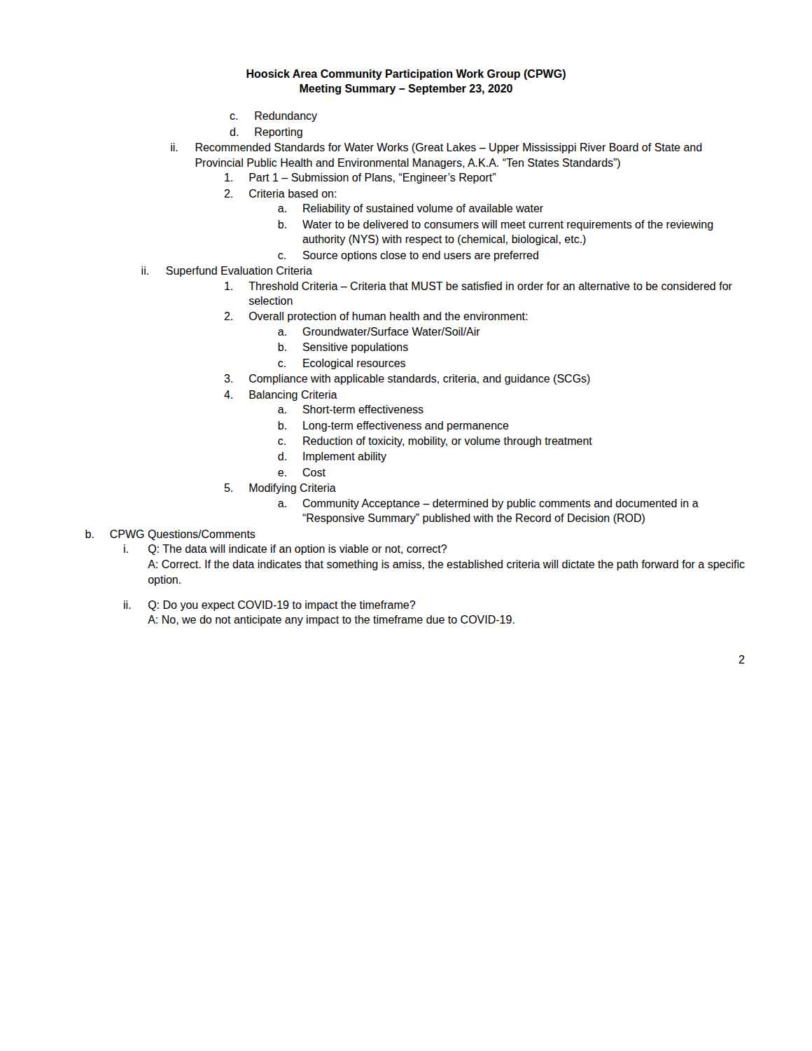Hoosick Area Community Participation Work Group (CPWG)
Meeting Summary – September 23, 2020
c. Redundancy
d. Reporting
ii. Recommended Standards for Water Works (Great Lakes – Upper Mississippi River Board of State and Provincial Public Health and Environmental Managers, A.K.A. “Ten States Standards”)
1. Part 1 – Submission of Plans, “Engineer’s Report”
2. Criteria based on:
a. Reliability of sustained volume of available water
b. Water to be delivered to consumers will meet current requirements of the reviewing authority (NYS) with respect to (chemical, biological, etc.)
c. Source options close to end users are preferred
ii. Superfund Evaluation Criteria
1. Threshold Criteria – Criteria that MUST be satisfied in order for an alternative to be considered for selection
2. Overall protection of human health and the environment:
a. Groundwater/Surface Water/Soil/Air
b. Sensitive populations
c. Ecological resources
3. Compliance with applicable standards, criteria, and guidance (SCGs)
4. Balancing Criteria
a. Short-term effectiveness
b. Long-term effectiveness and permanence
c. Reduction of toxicity, mobility, or volume through treatment
d. Implement ability
e. Cost
5. Modifying Criteria
a. Community Acceptance – determined by public comments and documented in a “Responsive Summary” published with the Record of Decision (ROD)
b. CPWG Questions/Comments
i. Q: The data will indicate if an option is viable or not, correct?
A: Correct. If the data indicates that something is amiss, the established criteria will dictate the path forward for a specific option.
ii. Q: Do you expect COVID-19 to impact the timeframe?
A: No, we do not anticipate any impact to the timeframe due to COVID-19.
2